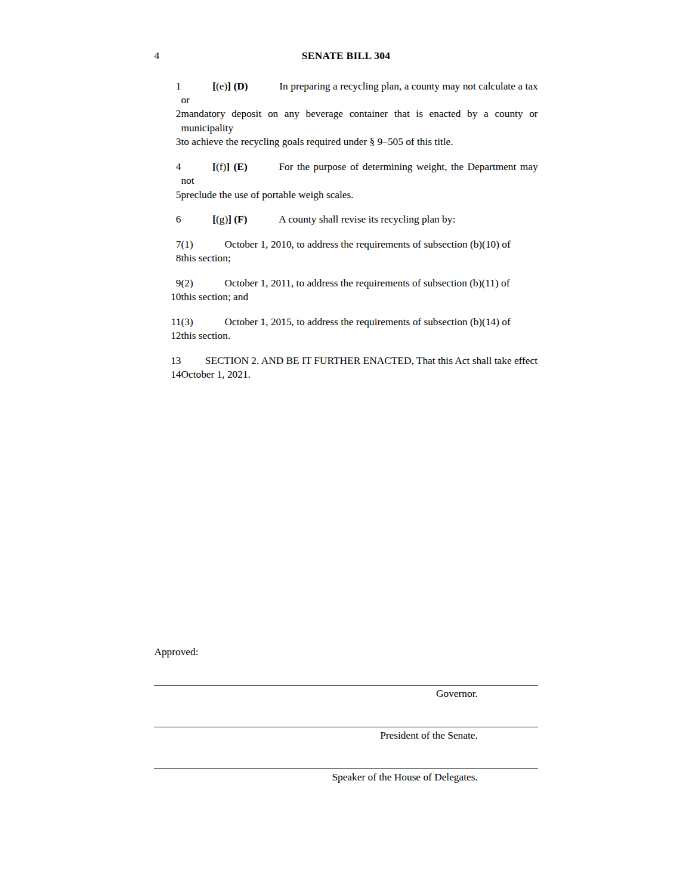4
SENATE BILL 304
| 1 | [ (e) ] (D) In preparing a recycling plan, a county may not calculate a tax or |
| 2 | mandatory deposit on any beverage container that is enacted by a county or municipality |
| 3 | to achieve the recycling goals required under § 9–505 of this title. |
| 4 | [ (f) ] (E) For the purpose of determining weight, the Department may not |
| 5 | preclude the use of portable weigh scales. |
| 6 | [ (g) ] (F) A county shall revise its recycling plan by: |
| 7 | (1) October 1, 2010, to address the requirements of subsection (b)(10) of |
| 8 | this section; |
| 9 | (2) October 1, 2011, to address the requirements of subsection (b)(11) of |
| 10 | this section; and |
| 11 | (3) October 1, 2015, to address the requirements of subsection (b)(14) of |
| 12 | this section. |
| 13 | SECTION 2. AND BE IT FURTHER ENACTED, That this Act shall take effect |
| 14 | October 1, 2021. |
Approved:
Governor.
President of the Senate.
Speaker of the House of Delegates.